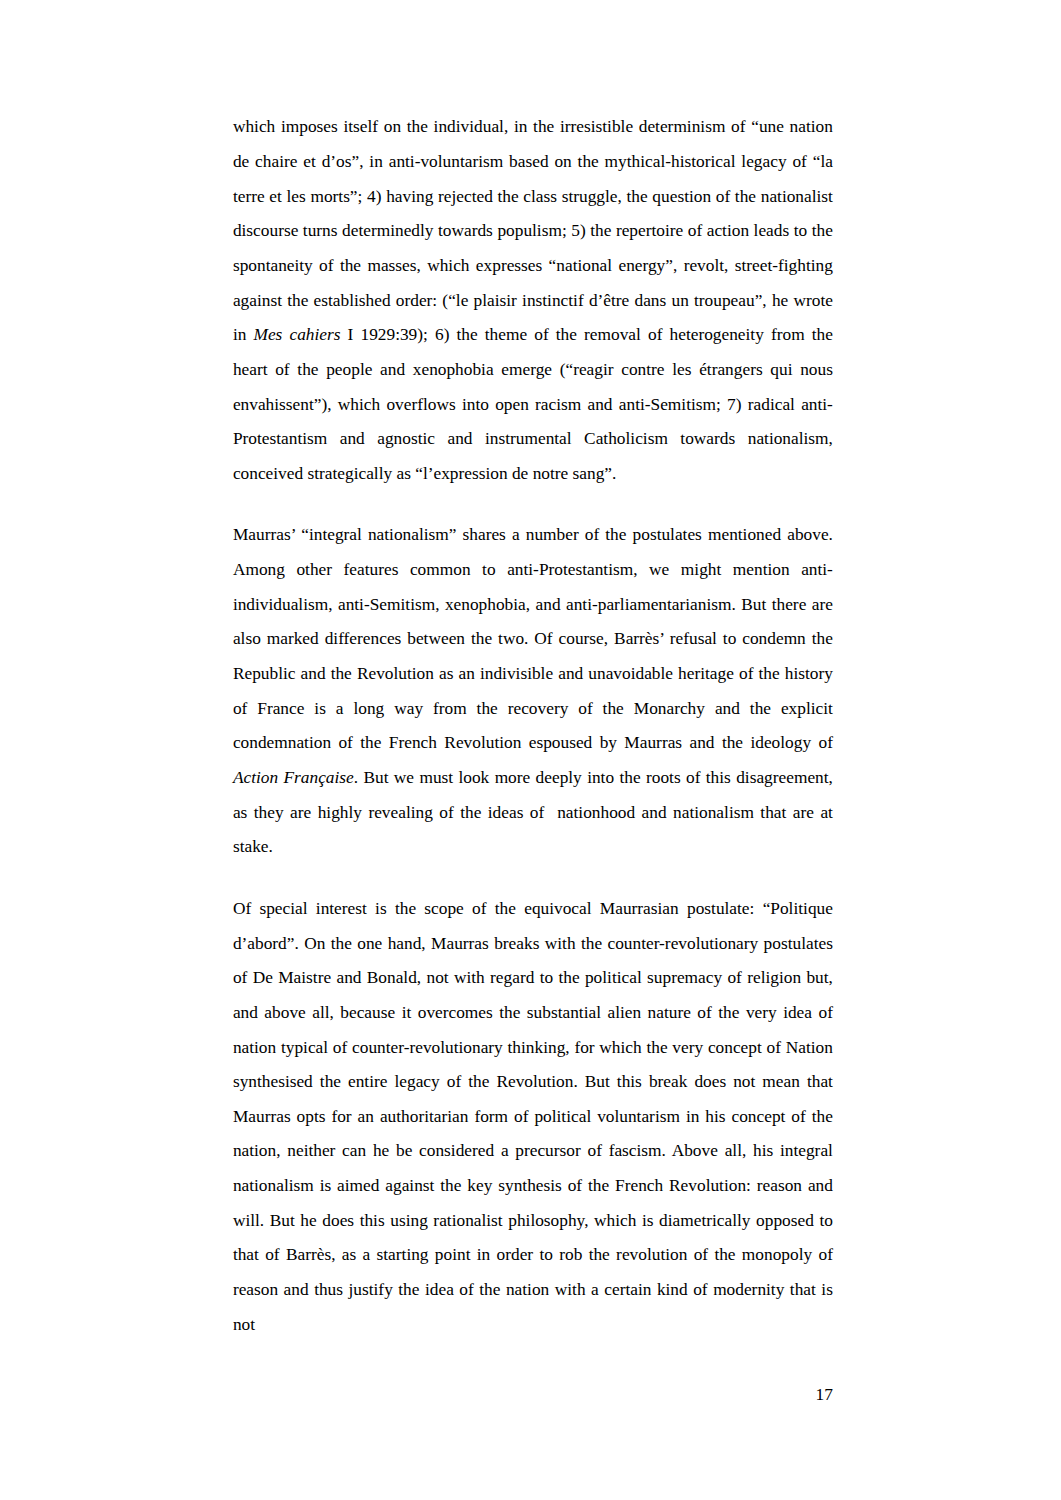which imposes itself on the individual, in the irresistible determinism of “une nation de chaire et d’os”, in anti-voluntarism based on the mythical-historical legacy of “la terre et les morts”; 4) having rejected the class struggle, the question of the nationalist discourse turns determinedly towards populism; 5) the repertoire of action leads to the spontaneity of the masses, which expresses “national energy”, revolt, street-fighting against the established order: (“le plaisir instinctif d’être dans un troupeau”, he wrote in Mes cahiers I 1929:39); 6) the theme of the removal of heterogeneity from the heart of the people and xenophobia emerge (“reagir contre les étrangers qui nous envahissent”), which overflows into open racism and anti-Semitism; 7) radical anti-Protestantism and agnostic and instrumental Catholicism towards nationalism, conceived strategically as “l’expression de notre sang”.
Maurras’ “integral nationalism” shares a number of the postulates mentioned above. Among other features common to anti-Protestantism, we might mention anti-individualism, anti-Semitism, xenophobia, and anti-parliamentarianism. But there are also marked differences between the two. Of course, Barrès’ refusal to condemn the Republic and the Revolution as an indivisible and unavoidable heritage of the history of France is a long way from the recovery of the Monarchy and the explicit condemnation of the French Revolution espoused by Maurras and the ideology of Action Française. But we must look more deeply into the roots of this disagreement, as they are highly revealing of the ideas of nationhood and nationalism that are at stake.
Of special interest is the scope of the equivocal Maurrasian postulate: “Politique d’abord”. On the one hand, Maurras breaks with the counter-revolutionary postulates of De Maistre and Bonald, not with regard to the political supremacy of religion but, and above all, because it overcomes the substantial alien nature of the very idea of nation typical of counter-revolutionary thinking, for which the very concept of Nation synthesised the entire legacy of the Revolution. But this break does not mean that Maurras opts for an authoritarian form of political voluntarism in his concept of the nation, neither can he be considered a precursor of fascism. Above all, his integral nationalism is aimed against the key synthesis of the French Revolution: reason and will. But he does this using rationalist philosophy, which is diametrically opposed to that of Barrès, as a starting point in order to rob the revolution of the monopoly of reason and thus justify the idea of the nation with a certain kind of modernity that is not
17